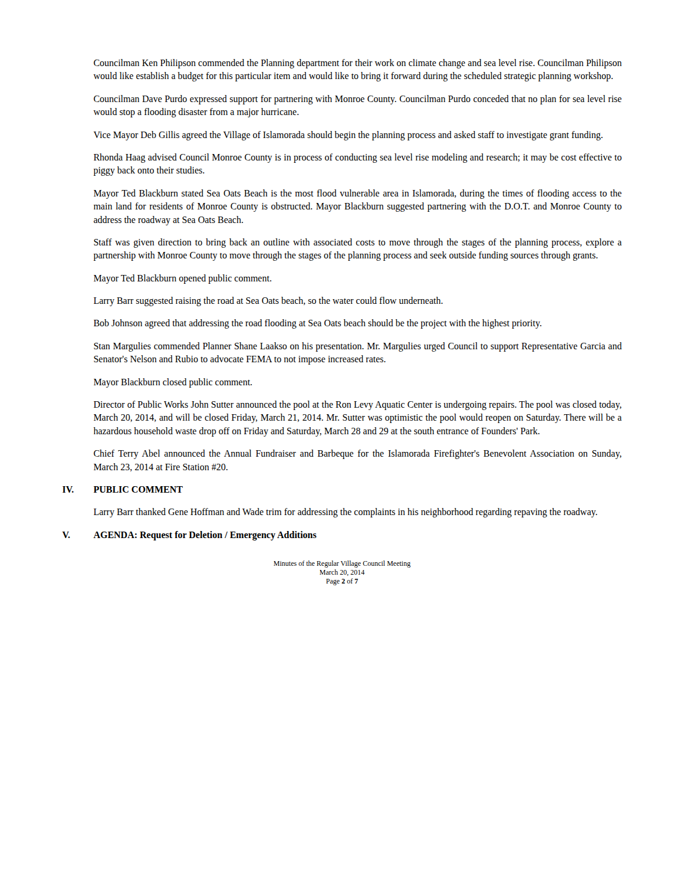Councilman Ken Philipson commended the Planning department for their work on climate change and sea level rise. Councilman Philipson would like establish a budget for this particular item and would like to bring it forward during the scheduled strategic planning workshop.
Councilman Dave Purdo expressed support for partnering with Monroe County. Councilman Purdo conceded that no plan for sea level rise would stop a flooding disaster from a major hurricane.
Vice Mayor Deb Gillis agreed the Village of Islamorada should begin the planning process and asked staff to investigate grant funding.
Rhonda Haag advised Council Monroe County is in process of conducting sea level rise modeling and research; it may be cost effective to piggy back onto their studies.
Mayor Ted Blackburn stated Sea Oats Beach is the most flood vulnerable area in Islamorada, during the times of flooding access to the main land for residents of Monroe County is obstructed. Mayor Blackburn suggested partnering with the D.O.T. and Monroe County to address the roadway at Sea Oats Beach.
Staff was given direction to bring back an outline with associated costs to move through the stages of the planning process, explore a partnership with Monroe County to move through the stages of the planning process and seek outside funding sources through grants.
Mayor Ted Blackburn opened public comment.
Larry Barr suggested raising the road at Sea Oats beach, so the water could flow underneath.
Bob Johnson agreed that addressing the road flooding at Sea Oats beach should be the project with the highest priority.
Stan Margulies commended Planner Shane Laakso on his presentation. Mr. Margulies urged Council to support Representative Garcia and Senator's Nelson and Rubio to advocate FEMA to not impose increased rates.
Mayor Blackburn closed public comment.
Director of Public Works John Sutter announced the pool at the Ron Levy Aquatic Center is undergoing repairs. The pool was closed today, March 20, 2014, and will be closed Friday, March 21, 2014. Mr. Sutter was optimistic the pool would reopen on Saturday. There will be a hazardous household waste drop off on Friday and Saturday, March 28 and 29 at the south entrance of Founders' Park.
Chief Terry Abel announced the Annual Fundraiser and Barbeque for the Islamorada Firefighter's Benevolent Association on Sunday, March 23, 2014 at Fire Station #20.
IV.
PUBLIC COMMENT
Larry Barr thanked Gene Hoffman and Wade trim for addressing the complaints in his neighborhood regarding repaving the roadway.
V.
AGENDA: Request for Deletion / Emergency Additions
Minutes of the Regular Village Council Meeting
March 20, 2014
Page 2 of 7